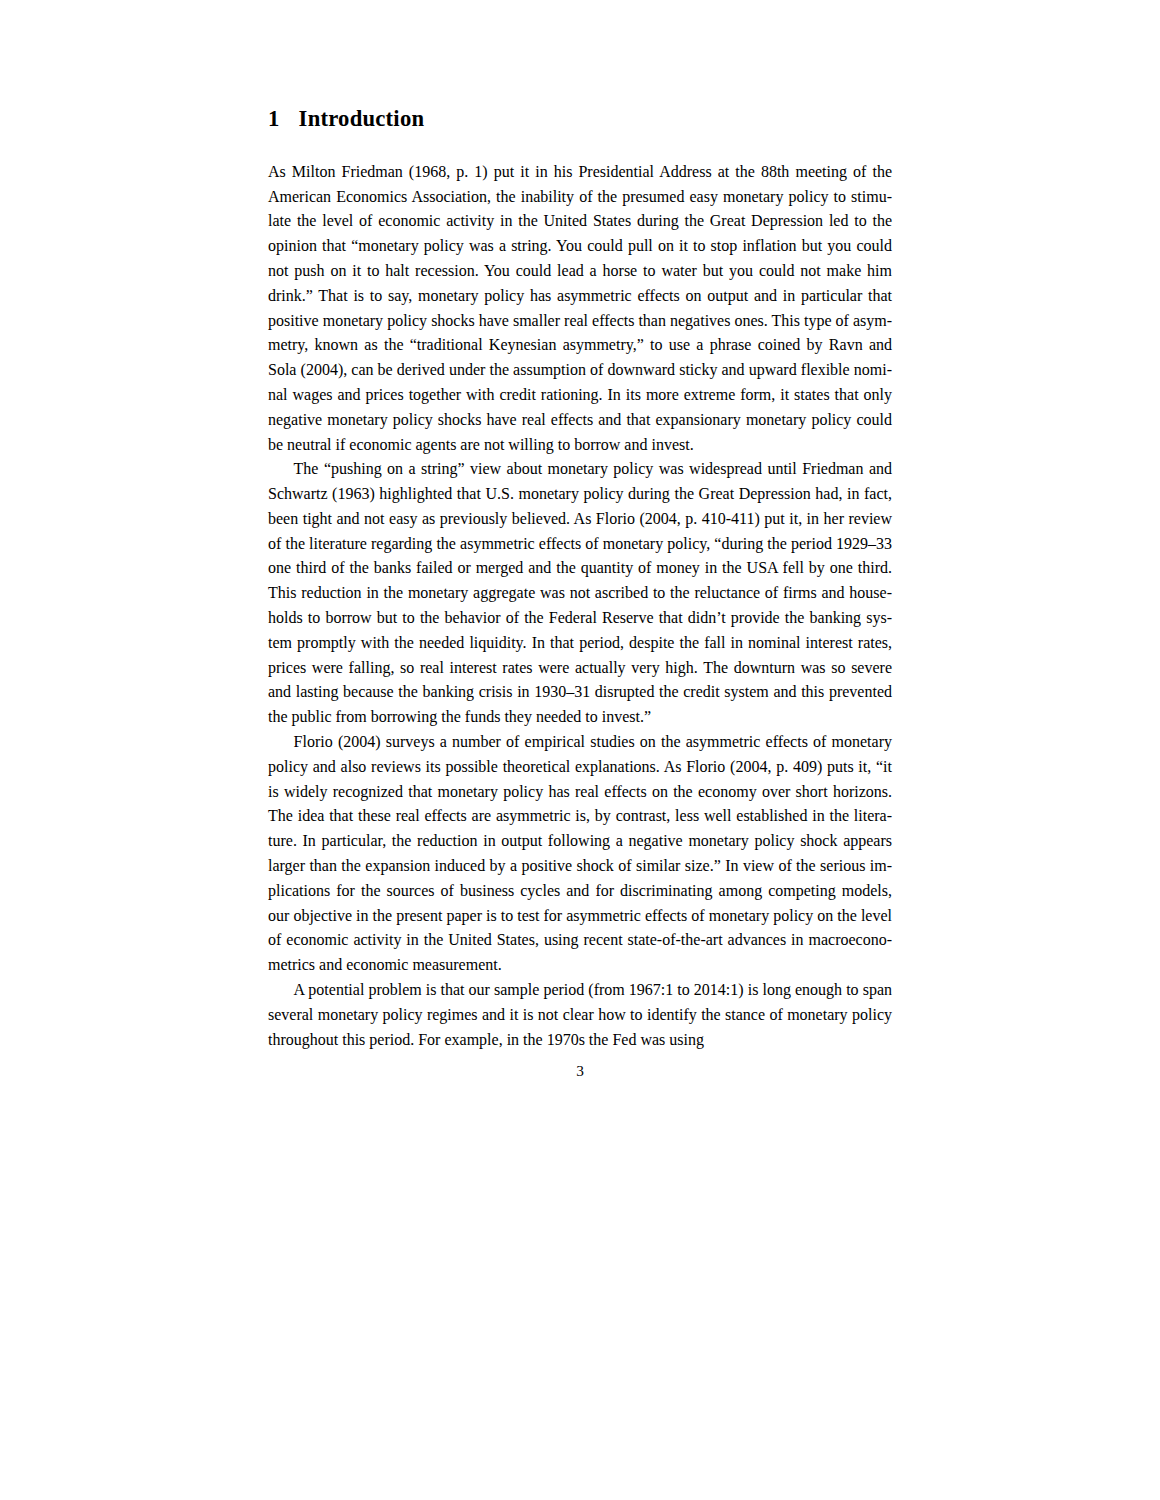1 Introduction
As Milton Friedman (1968, p. 1) put it in his Presidential Address at the 88th meeting of the American Economics Association, the inability of the presumed easy monetary policy to stimulate the level of economic activity in the United States during the Great Depression led to the opinion that “monetary policy was a string. You could pull on it to stop inflation but you could not push on it to halt recession. You could lead a horse to water but you could not make him drink.” That is to say, monetary policy has asymmetric effects on output and in particular that positive monetary policy shocks have smaller real effects than negatives ones. This type of asymmetry, known as the “traditional Keynesian asymmetry,” to use a phrase coined by Ravn and Sola (2004), can be derived under the assumption of downward sticky and upward flexible nominal wages and prices together with credit rationing. In its more extreme form, it states that only negative monetary policy shocks have real effects and that expansionary monetary policy could be neutral if economic agents are not willing to borrow and invest.
The “pushing on a string” view about monetary policy was widespread until Friedman and Schwartz (1963) highlighted that U.S. monetary policy during the Great Depression had, in fact, been tight and not easy as previously believed. As Florio (2004, p. 410-411) put it, in her review of the literature regarding the asymmetric effects of monetary policy, “during the period 1929–33 one third of the banks failed or merged and the quantity of money in the USA fell by one third. This reduction in the monetary aggregate was not ascribed to the reluctance of firms and households to borrow but to the behavior of the Federal Reserve that didn’t provide the banking system promptly with the needed liquidity. In that period, despite the fall in nominal interest rates, prices were falling, so real interest rates were actually very high. The downturn was so severe and lasting because the banking crisis in 1930–31 disrupted the credit system and this prevented the public from borrowing the funds they needed to invest.”
Florio (2004) surveys a number of empirical studies on the asymmetric effects of monetary policy and also reviews its possible theoretical explanations. As Florio (2004, p. 409) puts it, “it is widely recognized that monetary policy has real effects on the economy over short horizons. The idea that these real effects are asymmetric is, by contrast, less well established in the literature. In particular, the reduction in output following a negative monetary policy shock appears larger than the expansion induced by a positive shock of similar size.” In view of the serious implications for the sources of business cycles and for discriminating among competing models, our objective in the present paper is to test for asymmetric effects of monetary policy on the level of economic activity in the United States, using recent state-of-the-art advances in macroeconometrics and economic measurement.
A potential problem is that our sample period (from 1967:1 to 2014:1) is long enough to span several monetary policy regimes and it is not clear how to identify the stance of monetary policy throughout this period. For example, in the 1970s the Fed was using
3